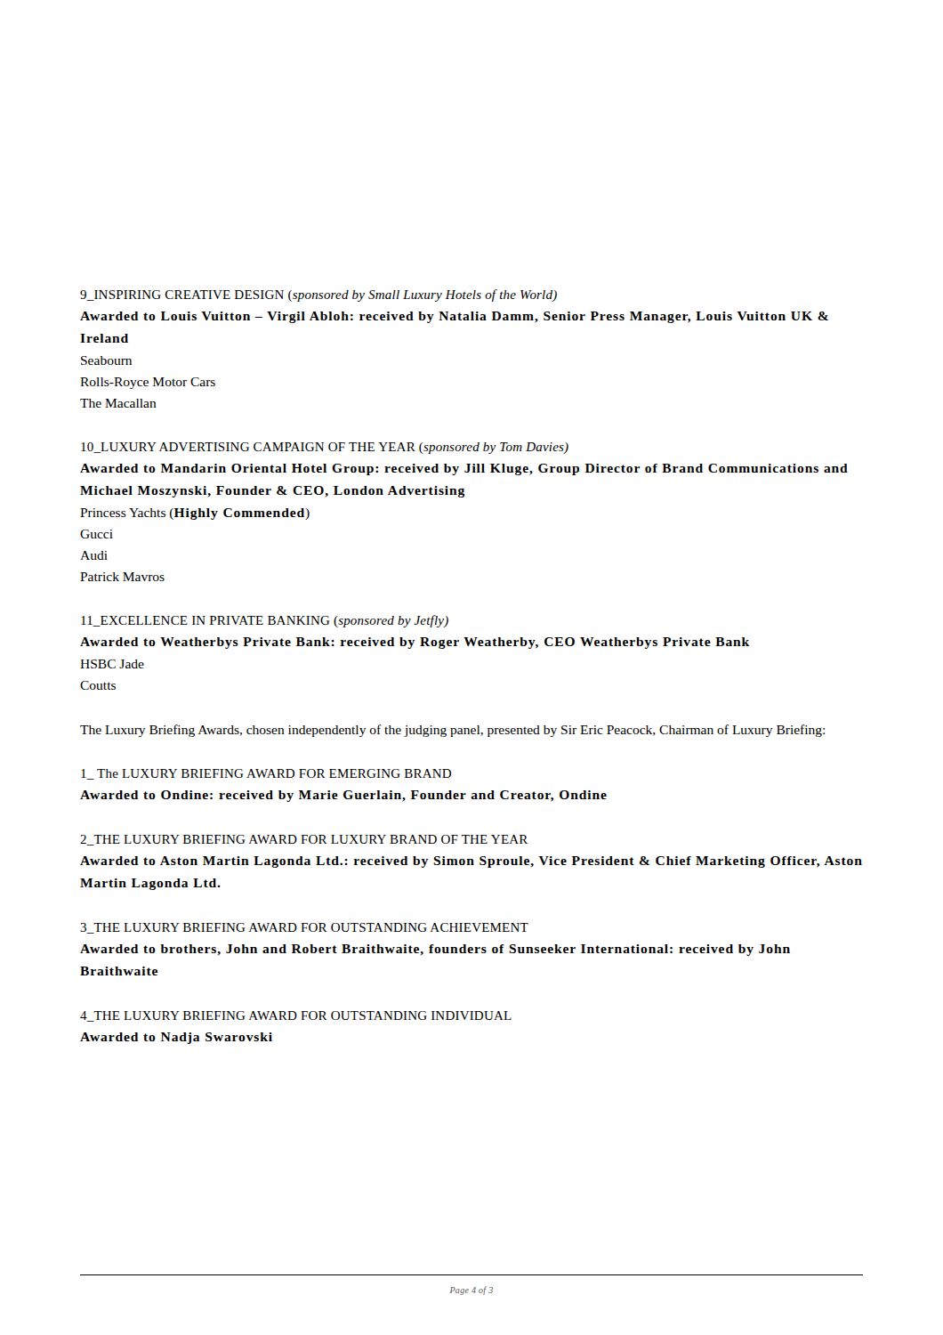9_INSPIRING CREATIVE DESIGN (sponsored by Small Luxury Hotels of the World)
Awarded to Louis Vuitton – Virgil Abloh: received by Natalia Damm, Senior Press Manager, Louis Vuitton UK & Ireland
Seabourn
Rolls-Royce Motor Cars
The Macallan
10_LUXURY ADVERTISING CAMPAIGN OF THE YEAR (sponsored by Tom Davies)
Awarded to Mandarin Oriental Hotel Group: received by Jill Kluge, Group Director of Brand Communications and Michael Moszynski, Founder & CEO, London Advertising
Princess Yachts (Highly Commended)
Gucci
Audi
Patrick Mavros
11_EXCELLENCE IN PRIVATE BANKING (sponsored by Jetfly)
Awarded to Weatherbys Private Bank: received by Roger Weatherby, CEO Weatherbys Private Bank
HSBC Jade
Coutts
The Luxury Briefing Awards, chosen independently of the judging panel, presented by Sir Eric Peacock, Chairman of Luxury Briefing:
1_ The LUXURY BRIEFING AWARD FOR EMERGING BRAND
Awarded to Ondine: received by Marie Guerlain, Founder and Creator, Ondine
2_THE LUXURY BRIEFING AWARD FOR LUXURY BRAND OF THE YEAR
Awarded to Aston Martin Lagonda Ltd.: received by Simon Sproule, Vice President & Chief Marketing Officer, Aston Martin Lagonda Ltd.
3_THE LUXURY BRIEFING AWARD FOR OUTSTANDING ACHIEVEMENT
Awarded to brothers, John and Robert Braithwaite, founders of Sunseeker International: received by John Braithwaite
4_THE LUXURY BRIEFING AWARD FOR OUTSTANDING INDIVIDUAL
Awarded to Nadja Swarovski
Page 4 of 3